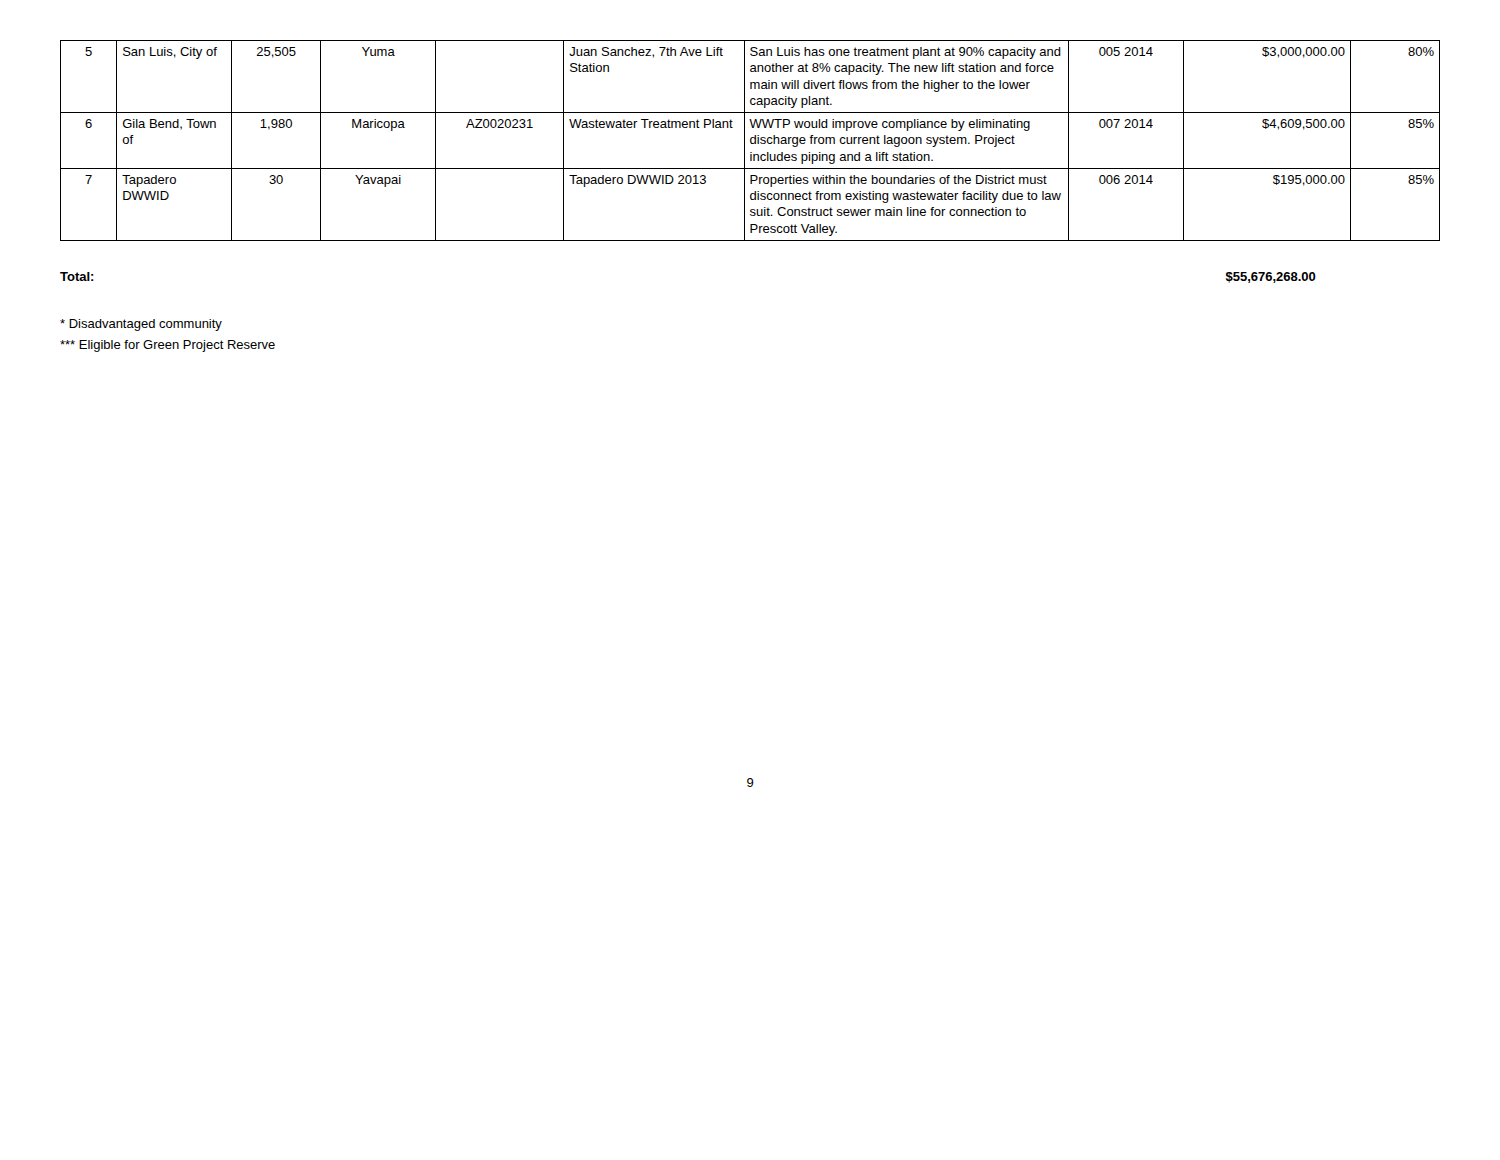| 5 | San Luis, City of | 25,505 | Yuma | | Juan Sanchez, 7th Ave Lift Station | San Luis has one treatment plant at 90% capacity and another at 8% capacity. The new lift station and force main will divert flows from the higher to the lower capacity plant. | 005 2014 | $3,000,000.00 | 80% |
| 6 | Gila Bend, Town of | 1,980 | Maricopa | AZ0020231 | Wastewater Treatment Plant | WWTP would improve compliance by eliminating discharge from current lagoon system. Project includes piping and a lift station. | 007 2014 | $4,609,500.00 | 85% |
| 7 | Tapadero DWWID | 30 | Yavapai | | Tapadero DWWID 2013 | Properties within the boundaries of the District must disconnect from existing wastewater facility due to law suit. Construct sewer main line for connection to Prescott Valley. | 006 2014 | $195,000.00 | 85% |
Total: $55,676,268.00
* Disadvantaged community
*** Eligible for Green Project Reserve
9